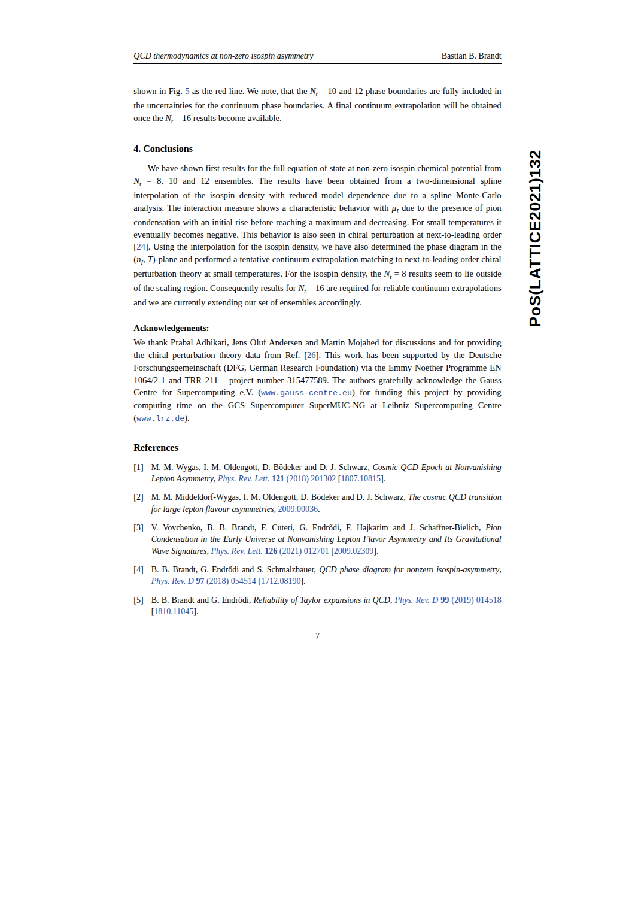QCD thermodynamics at non-zero isospin asymmetry Bastian B. Brandt
PoS(LATTICE2021)132
shown in Fig. 5 as the red line. We note, that the Nt = 10 and 12 phase boundaries are fully included in the uncertainties for the continuum phase boundaries. A final continuum extrapolation will be obtained once the Nt = 16 results become available.
4. Conclusions
We have shown first results for the full equation of state at non-zero isospin chemical potential from Nt = 8, 10 and 12 ensembles. The results have been obtained from a two-dimensional spline interpolation of the isospin density with reduced model dependence due to a spline Monte-Carlo analysis. The interaction measure shows a characteristic behavior with μI due to the presence of pion condensation with an initial rise before reaching a maximum and decreasing. For small temperatures it eventually becomes negative. This behavior is also seen in chiral perturbation at next-to-leading order [24]. Using the interpolation for the isospin density, we have also determined the phase diagram in the (nI, T)-plane and performed a tentative continuum extrapolation matching to next-to-leading order chiral perturbation theory at small temperatures. For the isospin density, the Nt = 8 results seem to lie outside of the scaling region. Consequently results for Nt = 16 are required for reliable continuum extrapolations and we are currently extending our set of ensembles accordingly.
Acknowledgements:
We thank Prabal Adhikari, Jens Oluf Andersen and Martin Mojahed for discussions and for providing the chiral perturbation theory data from Ref. [26]. This work has been supported by the Deutsche Forschungsgemeinschaft (DFG, German Research Foundation) via the Emmy Noether Programme EN 1064/2-1 and TRR 211 – project number 315477589. The authors gratefully acknowledge the Gauss Centre for Supercomputing e.V. (www.gauss-centre.eu) for funding this project by providing computing time on the GCS Supercomputer SuperMUC-NG at Leibniz Supercomputing Centre (www.lrz.de).
References
[1]
M. M. Wygas, I. M. Oldengott, D. Bödeker and D. J. Schwarz, Cosmic QCD Epoch at Nonvanishing Lepton Asymmetry, Phys. Rev. Lett. 121 (2018) 201302 [1807.10815].
[2]
M. M. Middeldorf-Wygas, I. M. Oldengott, D. Bödeker and D. J. Schwarz, The cosmic QCD transition for large lepton flavour asymmetries, 2009.00036.
[3]
V. Vovchenko, B. B. Brandt, F. Cuteri, G. Endrődi, F. Hajkarim and J. Schaffner-Bielich, Pion Condensation in the Early Universe at Nonvanishing Lepton Flavor Asymmetry and Its Gravitational Wave Signatures, Phys. Rev. Lett. 126 (2021) 012701 [2009.02309].
[4]
B. B. Brandt, G. Endrődi and S. Schmalzbauer, QCD phase diagram for nonzero isospin-asymmetry, Phys. Rev. D 97 (2018) 054514 [1712.08190].
[5]
B. B. Brandt and G. Endrődi, Reliability of Taylor expansions in QCD, Phys. Rev. D 99 (2019) 014518 [1810.11045].
7